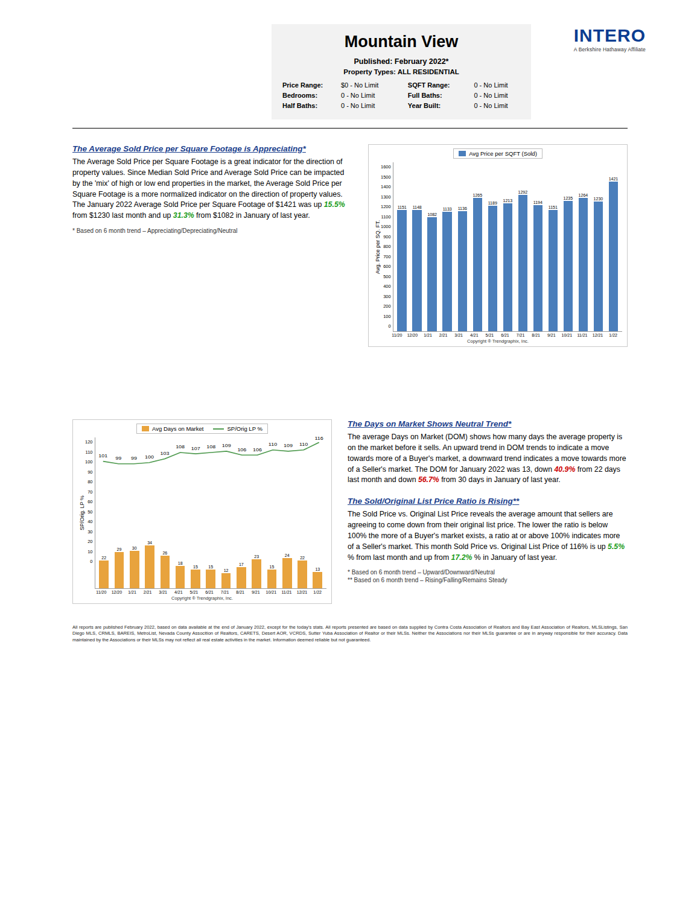Mountain View
Published: February 2022*
Property Types: ALL RESIDENTIAL
| Price Range: | $0 - No Limit | SQFT Range: | 0 - No Limit |
| Bedrooms: | 0 - No Limit | Full Baths: | 0 - No Limit |
| Half Baths: | 0 - No Limit | Year Built: | 0 - No Limit |
INTERO
A Berkshire Hathaway Affiliate
The Average Sold Price per Square Footage is Appreciating*
The Average Sold Price per Square Footage is a great indicator for the direction of property values. Since Median Sold Price and Average Sold Price can be impacted by the 'mix' of high or low end properties in the market, the Average Sold Price per Square Footage is a more normalized indicator on the direction of property values. The January 2022 Average Sold Price per Square Footage of $1421 was up 15.5% from $1230 last month and up 31.3% from $1082 in January of last year.
* Based on 6 month trend – Appreciating/Depreciating/Neutral
Avg Price per SQFT (Sold)
Avg. Price per SQ. FT.
1600
1500
1400
1300
1200
1100
1000
900
800
700
600
500
400
300
200
100
0
1151
1148
1082
1133
1136
1265
1189
1213
1292
1194
1151
1235
1264
1230
1421
11/2012/201/212/213/21 4/215/216/217/218/21 9/2110/2111/2112/211/22
Copyright ® Trendgraphix, Inc.
Avg Days on Market
SP/Orig LP %
SP/Orig. LP %
120
110
100
90
80
70
60
50
40
30
20
10
0
22
29
30
34
26
18
15
15
12
17
23
15
24
22
13
101 99 99 100 103 108 107 108 109 106 106 110 109 110 116
11/2012/201/212/213/21 4/215/216/217/218/21 9/2110/2111/2112/211/22
Copyright ® Trendgraphix, Inc.
The Days on Market Shows Neutral Trend*
The average Days on Market (DOM) shows how many days the average property is on the market before it sells. An upward trend in DOM trends to indicate a move towards more of a Buyer's market, a downward trend indicates a move towards more of a Seller's market. The DOM for January 2022 was 13, down 40.9% from 22 days last month and down 56.7% from 30 days in January of last year.
The Sold/Original List Price Ratio is Rising**
The Sold Price vs. Original List Price reveals the average amount that sellers are agreeing to come down from their original list price. The lower the ratio is below 100% the more of a Buyer's market exists, a ratio at or above 100% indicates more of a Seller's market. This month Sold Price vs. Original List Price of 116% is up 5.5% % from last month and up from 17.2% % in January of last year.
* Based on 6 month trend – Upward/Downward/Neutral
** Based on 6 month trend – Rising/Falling/Remains Steady
All reports are published February 2022, based on data available at the end of January 2022, except for the today's stats. All reports presented are based on data supplied by Contra Costa Association of Realtors and Bay East Association of Realtors, MLSListings, San Diego MLS, CRMLS, BAREIS, MetroList, Nevada County Assocition of Realtors, CARETS, Desert AOR, VCRDS, Sutter Yuba Association of Realtor or their MLSs. Neither the Associations nor their MLSs guarantee or are in anyway responsible for their accuracy. Data maintained by the Associations or their MLSs may not reflect all real estate activities in the market. Information deemed reliable but not guaranteed.